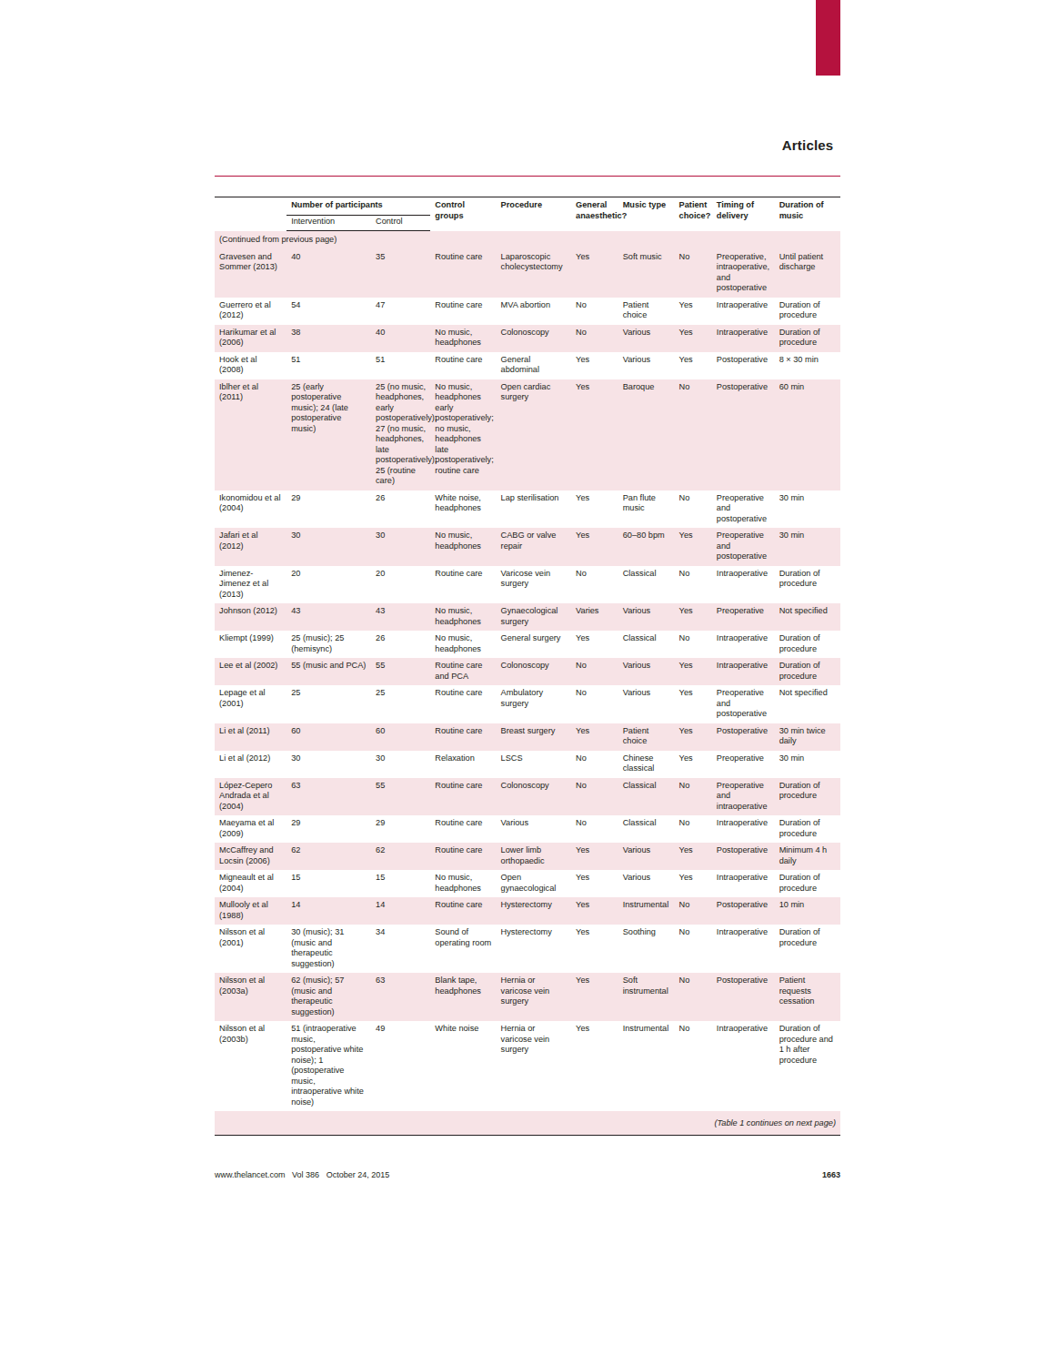Articles
| | Number of participants | Control groups | Procedure | General anaesthetic? | Music type | Patient choice? | Timing of delivery | Duration of music |
| --- | --- | --- | --- | --- | --- | --- | --- | --- |
| Intervention | Control |
| (Continued from previous page) |
| Gravesen and Sommer (2013) | 40 | 35 | Routine care | Laparoscopic cholecystectomy | Yes | Soft music | No | Preoperative, intraoperative, and postoperative | Until patient discharge |
| Guerrero et al (2012) | 54 | 47 | Routine care | MVA abortion | No | Patient choice | Yes | Intraoperative | Duration of procedure |
| Harikumar et al (2006) | 38 | 40 | No music, headphones | Colonoscopy | No | Various | Yes | Intraoperative | Duration of procedure |
| Hook et al (2008) | 51 | 51 | Routine care | General abdominal | Yes | Various | Yes | Postoperative | 8 × 30 min |
| Iblher et al (2011) | 25 (early postoperative music); 24 (late postoperative music) | 25 (no music, headphones, early postoperatively); 27 (no music, headphones, late postoperatively); 25 (routine care) | No music, headphones early postoperatively; no music, headphones late postoperatively; routine care | Open cardiac surgery | Yes | Baroque | No | Postoperative | 60 min |
| Ikonomidou et al (2004) | 29 | 26 | White noise, headphones | Lap sterilisation | Yes | Pan flute music | No | Preoperative and postoperative | 30 min |
| Jafari et al (2012) | 30 | 30 | No music, headphones | CABG or valve repair | Yes | 60–80 bpm | Yes | Preoperative and postoperative | 30 min |
| Jimenez-Jimenez et al (2013) | 20 | 20 | Routine care | Varicose vein surgery | No | Classical | No | Intraoperative | Duration of procedure |
| Johnson (2012) | 43 | 43 | No music, headphones | Gynaecological surgery | Varies | Various | Yes | Preoperative | Not specified |
| Kliempt (1999) | 25 (music); 25 (hemisync) | 26 | No music, headphones | General surgery | Yes | Classical | No | Intraoperative | Duration of procedure |
| Lee et al (2002) | 55 (music and PCA) | 55 | Routine care and PCA | Colonoscopy | No | Various | Yes | Intraoperative | Duration of procedure |
| Lepage et al (2001) | 25 | 25 | Routine care | Ambulatory surgery | No | Various | Yes | Preoperative and postoperative | Not specified |
| Li et al (2011) | 60 | 60 | Routine care | Breast surgery | Yes | Patient choice | Yes | Postoperative | 30 min twice daily |
| Li et al (2012) | 30 | 30 | Relaxation | LSCS | No | Chinese classical | Yes | Preoperative | 30 min |
| López-Cepero Andrada et al (2004) | 63 | 55 | Routine care | Colonoscopy | No | Classical | No | Preoperative and intraoperative | Duration of procedure |
| Maeyama et al (2009) | 29 | 29 | Routine care | Various | No | Classical | No | Intraoperative | Duration of procedure |
| McCaffrey and Locsin (2006) | 62 | 62 | Routine care | Lower limb orthopaedic | Yes | Various | Yes | Postoperative | Minimum 4 h daily |
| Migneault et al (2004) | 15 | 15 | No music, headphones | Open gynaecological | Yes | Various | Yes | Intraoperative | Duration of procedure |
| Mullooly et al (1988) | 14 | 14 | Routine care | Hysterectomy | Yes | Instrumental | No | Postoperative | 10 min |
| Nilsson et al (2001) | 30 (music); 31 (music and therapeutic suggestion) | 34 | Sound of operating room | Hysterectomy | Yes | Soothing | No | Intraoperative | Duration of procedure |
| Nilsson et al (2003a) | 62 (music); 57 (music and therapeutic suggestion) | 63 | Blank tape, headphones | Hernia or varicose vein surgery | Yes | Soft instrumental | No | Postoperative | Patient requests cessation |
| Nilsson et al (2003b) | 51 (intraoperative music, postoperative white noise); 1 (postoperative music, intraoperative white noise) | 49 | White noise | Hernia or varicose vein surgery | Yes | Instrumental | No | Intraoperative | Duration of procedure and 1 h after procedure |
| (Table 1 continues on next page) |
www.thelancet.com Vol 386 October 24, 2015
1663